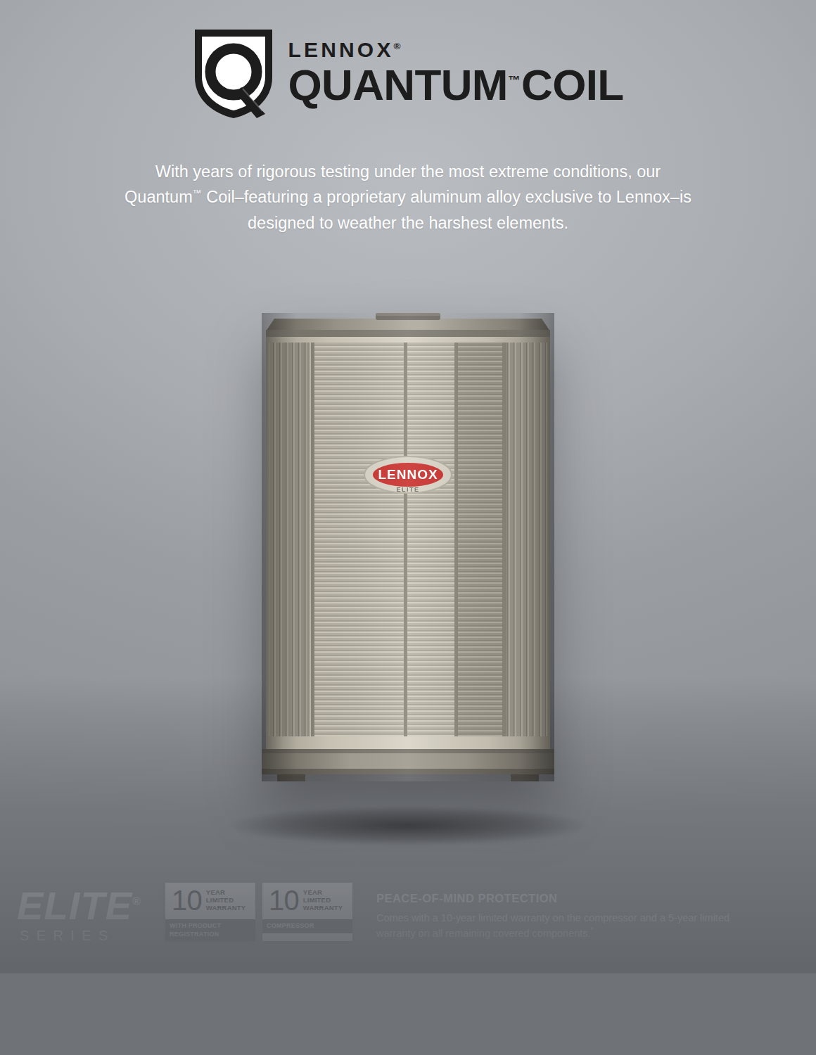LENNOX® QUANTUM™COIL
With years of rigorous testing under the most extreme conditions, our Quantum™ Coil–featuring a proprietary aluminum alloy exclusive to Lennox–is designed to weather the harshest elements.
LENNOX ELITE
ELITE® SERIES
10 Year
Limited
Warranty
With Product
Registration
10 Year
Limited
Warranty
Compressor
Peace-of-Mind Protection
Comes with a 10-year limited warranty on the compressor and a 5-year limited warranty on all remaining covered components.*